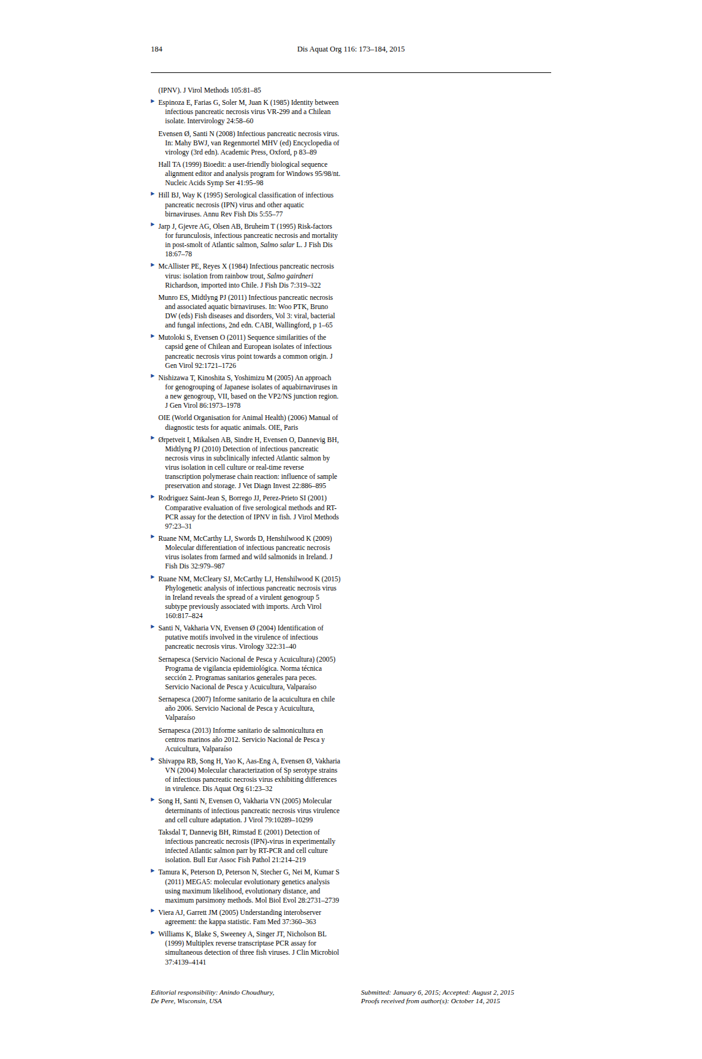184
Dis Aquat Org 116: 173–184, 2015
(IPNV). J Virol Methods 105:81–85
Espinoza E, Farias G, Soler M, Juan K (1985) Identity between infectious pancreatic necrosis virus VR-299 and a Chilean isolate. Intervirology 24:58–60
Evensen Ø, Santi N (2008) Infectious pancreatic necrosis virus. In: Mahy BWJ, van Regenmortel MHV (ed) Encyclopedia of virology (3rd edn). Academic Press, Oxford, p 83–89
Hall TA (1999) Bioedit: a user-friendly biological sequence alignment editor and analysis program for Windows 95/98/nt. Nucleic Acids Symp Ser 41:95–98
Hill BJ, Way K (1995) Serological classification of infectious pancreatic necrosis (IPN) virus and other aquatic birnaviruses. Annu Rev Fish Dis 5:55–77
Jarp J, Gjevre AG, Olsen AB, Bruheim T (1995) Risk-factors for furunculosis, infectious pancreatic necrosis and mortality in post-smolt of Atlantic salmon, Salmo salar L. J Fish Dis 18:67–78
McAllister PE, Reyes X (1984) Infectious pancreatic necrosis virus: isolation from rainbow trout, Salmo gairdneri Richardson, imported into Chile. J Fish Dis 7:319–322
Munro ES, Midtlyng PJ (2011) Infectious pancreatic necrosis and associated aquatic birnaviruses. In: Woo PTK, Bruno DW (eds) Fish diseases and disorders, Vol 3: viral, bacterial and fungal infections, 2nd edn. CABI, Wallingford, p 1–65
Mutoloki S, Evensen O (2011) Sequence similarities of the capsid gene of Chilean and European isolates of infectious pancreatic necrosis virus point towards a common origin. J Gen Virol 92:1721–1726
Nishizawa T, Kinoshita S, Yoshimizu M (2005) An approach for genogrouping of Japanese isolates of aquabirnaviruses in a new genogroup, VII, based on the VP2/NS junction region. J Gen Virol 86:1973–1978
OIE (World Organisation for Animal Health) (2006) Manual of diagnostic tests for aquatic animals. OIE, Paris
Ørpetveit I, Mikalsen AB, Sindre H, Evensen O, Dannevig BH, Midtlyng PJ (2010) Detection of infectious pancreatic necrosis virus in subclinically infected Atlantic salmon by virus isolation in cell culture or real-time reverse transcription polymerase chain reaction: influence of sample preservation and storage. J Vet Diagn Invest 22:886–895
Rodriguez Saint-Jean S, Borrego JJ, Perez-Prieto SI (2001) Comparative evaluation of five serological methods and RT-PCR assay for the detection of IPNV in fish. J Virol Methods 97:23–31
Ruane NM, McCarthy LJ, Swords D, Henshilwood K (2009) Molecular differentiation of infectious pancreatic necrosis virus isolates from farmed and wild salmonids in Ireland. J Fish Dis 32:979–987
Ruane NM, McCleary SJ, McCarthy LJ, Henshilwood K (2015) Phylogenetic analysis of infectious pancreatic necrosis virus in Ireland reveals the spread of a virulent genogroup 5 subtype previously associated with imports. Arch Virol 160:817–824
Santi N, Vakharia VN, Evensen Ø (2004) Identification of putative motifs involved in the virulence of infectious pancreatic necrosis virus. Virology 322:31–40
Sernapesca (Servicio Nacional de Pesca y Acuicultura) (2005) Programa de vigilancia epidemiológica. Norma técnica sección 2. Programas sanitarios generales para peces. Servicio Nacional de Pesca y Acuicultura, Valparaíso
Sernapesca (2007) Informe sanitario de la acuicultura en chile año 2006. Servicio Nacional de Pesca y Acuicultura, Valparaíso
Sernapesca (2013) Informe sanitario de salmonicultura en centros marinos año 2012. Servicio Nacional de Pesca y Acuicultura, Valparaíso
Shivappa RB, Song H, Yao K, Aas-Eng A, Evensen Ø, Vakharia VN (2004) Molecular characterization of Sp serotype strains of infectious pancreatic necrosis virus exhibiting differences in virulence. Dis Aquat Org 61:23–32
Song H, Santi N, Evensen O, Vakharia VN (2005) Molecular determinants of infectious pancreatic necrosis virus virulence and cell culture adaptation. J Virol 79:10289–10299
Taksdal T, Dannevig BH, Rimstad E (2001) Detection of infectious pancreatic necrosis (IPN)-virus in experimentally infected Atlantic salmon parr by RT-PCR and cell culture isolation. Bull Eur Assoc Fish Pathol 21:214–219
Tamura K, Peterson D, Peterson N, Stecher G, Nei M, Kumar S (2011) MEGA5: molecular evolutionary genetics analysis using maximum likelihood, evolutionary distance, and maximum parsimony methods. Mol Biol Evol 28:2731–2739
Viera AJ, Garrett JM (2005) Understanding interobserver agreement: the kappa statistic. Fam Med 37:360–363
Williams K, Blake S, Sweeney A, Singer JT, Nicholson BL (1999) Multiplex reverse transcriptase PCR assay for simultaneous detection of three fish viruses. J Clin Microbiol 37:4139–4141
Editorial responsibility: Anindo Choudhury,
De Pere, Wisconsin, USA
Submitted: January 6, 2015; Accepted: August 2, 2015
Proofs received from author(s): October 14, 2015